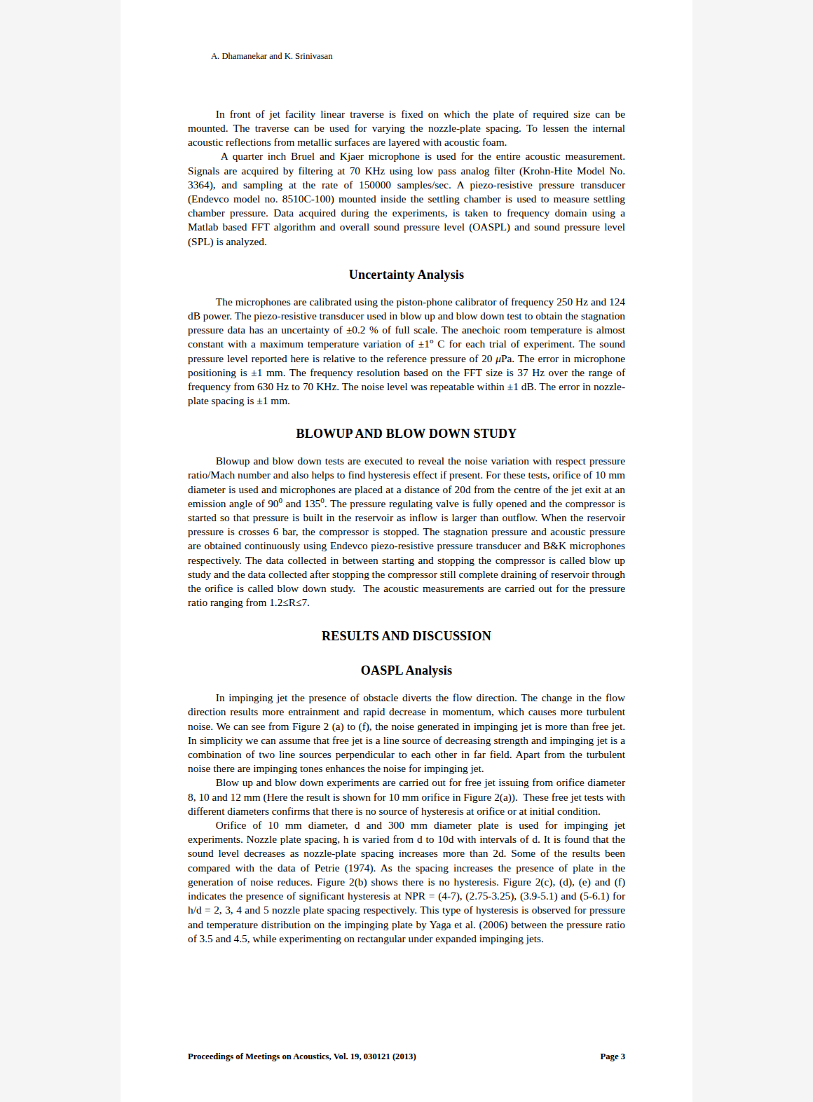A. Dhamanekar and K. Srinivasan
In front of jet facility linear traverse is fixed on which the plate of required size can be mounted. The traverse can be used for varying the nozzle-plate spacing. To lessen the internal acoustic reflections from metallic surfaces are layered with acoustic foam.
A quarter inch Bruel and Kjaer microphone is used for the entire acoustic measurement. Signals are acquired by filtering at 70 KHz using low pass analog filter (Krohn-Hite Model No. 3364), and sampling at the rate of 150000 samples/sec. A piezo-resistive pressure transducer (Endevco model no. 8510C-100) mounted inside the settling chamber is used to measure settling chamber pressure. Data acquired during the experiments, is taken to frequency domain using a Matlab based FFT algorithm and overall sound pressure level (OASPL) and sound pressure level (SPL) is analyzed.
Uncertainty Analysis
The microphones are calibrated using the piston-phone calibrator of frequency 250 Hz and 124 dB power. The piezo-resistive transducer used in blow up and blow down test to obtain the stagnation pressure data has an uncertainty of ±0.2 % of full scale. The anechoic room temperature is almost constant with a maximum temperature variation of ±1o C for each trial of experiment. The sound pressure level reported here is relative to the reference pressure of 20 μ Pa. The error in microphone positioning is ±1 mm. The frequency resolution based on the FFT size is 37 Hz over the range of frequency from 630 Hz to 70 KHz. The noise level was repeatable within ±1 dB. The error in nozzle-plate spacing is ±1 mm.
Blowup and Blow Down Study
Blowup and blow down tests are executed to reveal the noise variation with respect pressure ratio/Mach number and also helps to find hysteresis effect if present. For these tests, orifice of 10 mm diameter is used and microphones are placed at a distance of 20d from the centre of the jet exit at an emission angle of 900 and 1350. The pressure regulating valve is fully opened and the compressor is started so that pressure is built in the reservoir as inflow is larger than outflow. When the reservoir pressure is crosses 6 bar, the compressor is stopped. The stagnation pressure and acoustic pressure are obtained continuously using Endevco piezo-resistive pressure transducer and B&K microphones respectively. The data collected in between starting and stopping the compressor is called blow up study and the data collected after stopping the compressor still complete draining of reservoir through the orifice is called blow down study. The acoustic measurements are carried out for the pressure ratio ranging from 1.2≤R≤7.
Results and Discussion
OASPL Analysis
In impinging jet the presence of obstacle diverts the flow direction. The change in the flow direction results more entrainment and rapid decrease in momentum, which causes more turbulent noise. We can see from Figure 2 (a) to (f), the noise generated in impinging jet is more than free jet. In simplicity we can assume that free jet is a line source of decreasing strength and impinging jet is a combination of two line sources perpendicular to each other in far field. Apart from the turbulent noise there are impinging tones enhances the noise for impinging jet.
Blow up and blow down experiments are carried out for free jet issuing from orifice diameter 8, 10 and 12 mm (Here the result is shown for 10 mm orifice in Figure 2(a)). These free jet tests with different diameters confirms that there is no source of hysteresis at orifice or at initial condition.
Orifice of 10 mm diameter, d and 300 mm diameter plate is used for impinging jet experiments. Nozzle plate spacing, h is varied from d to 10d with intervals of d. It is found that the sound level decreases as nozzle-plate spacing increases more than 2d. Some of the results been compared with the data of Petrie (1974). As the spacing increases the presence of plate in the generation of noise reduces. Figure 2(b) shows there is no hysteresis. Figure 2(c), (d), (e) and (f) indicates the presence of significant hysteresis at NPR = (4-7), (2.75-3.25), (3.9-5.1) and (5-6.1) for h/d = 2, 3, 4 and 5 nozzle plate spacing respectively. This type of hysteresis is observed for pressure and temperature distribution on the impinging plate by Yaga et al. (2006) between the pressure ratio of 3.5 and 4.5, while experimenting on rectangular under expanded impinging jets.
Proceedings of Meetings on Acoustics, Vol. 19, 030121 (2013) Page 3